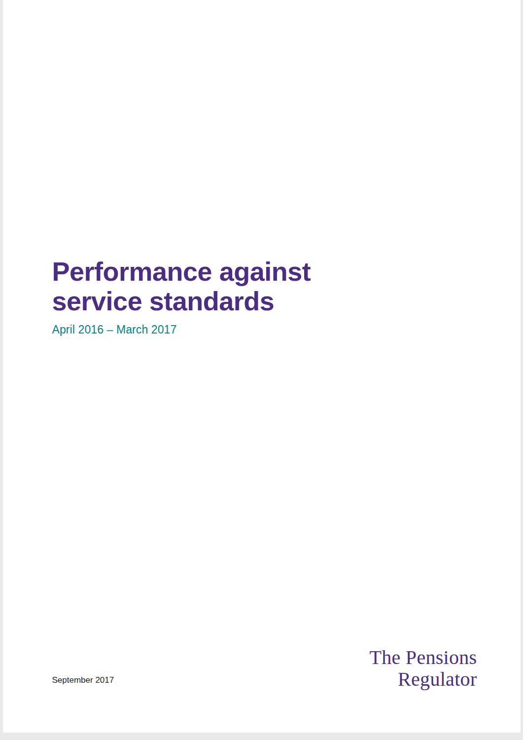Performance against
service standards
April 2016 – March 2017
September 2017
The Pensions Regulator